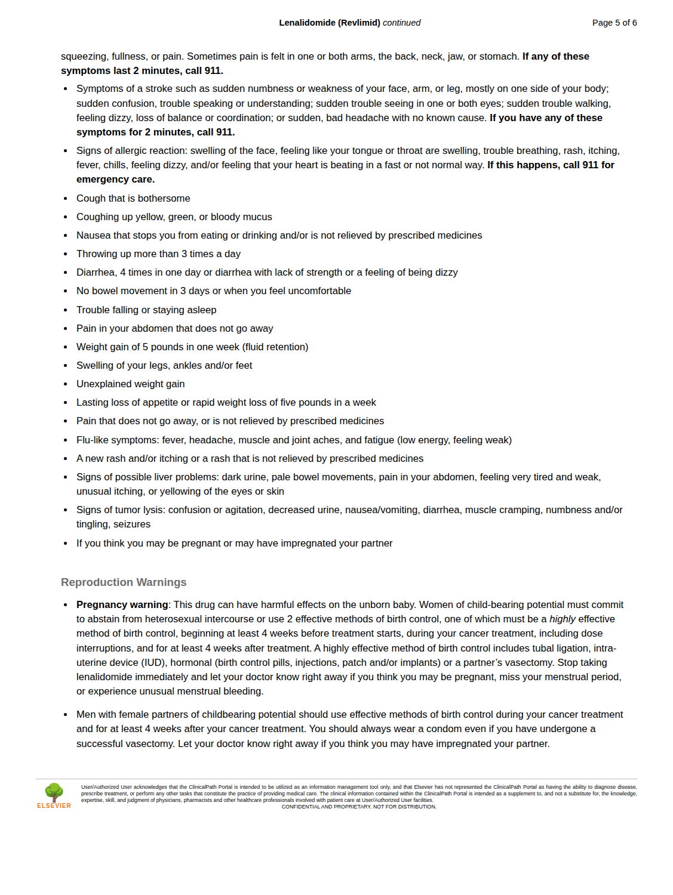Lenalidomide (Revlimid) continued
Page 5 of 6
squeezing, fullness, or pain. Sometimes pain is felt in one or both arms, the back, neck, jaw, or stomach. If any of these symptoms last 2 minutes, call 911.
Symptoms of a stroke such as sudden numbness or weakness of your face, arm, or leg, mostly on one side of your body; sudden confusion, trouble speaking or understanding; sudden trouble seeing in one or both eyes; sudden trouble walking, feeling dizzy, loss of balance or coordination; or sudden, bad headache with no known cause. If you have any of these symptoms for 2 minutes, call 911.
Signs of allergic reaction: swelling of the face, feeling like your tongue or throat are swelling, trouble breathing, rash, itching, fever, chills, feeling dizzy, and/or feeling that your heart is beating in a fast or not normal way. If this happens, call 911 for emergency care.
Cough that is bothersome
Coughing up yellow, green, or bloody mucus
Nausea that stops you from eating or drinking and/or is not relieved by prescribed medicines
Throwing up more than 3 times a day
Diarrhea, 4 times in one day or diarrhea with lack of strength or a feeling of being dizzy
No bowel movement in 3 days or when you feel uncomfortable
Trouble falling or staying asleep
Pain in your abdomen that does not go away
Weight gain of 5 pounds in one week (fluid retention)
Swelling of your legs, ankles and/or feet
Unexplained weight gain
Lasting loss of appetite or rapid weight loss of five pounds in a week
Pain that does not go away, or is not relieved by prescribed medicines
Flu-like symptoms: fever, headache, muscle and joint aches, and fatigue (low energy, feeling weak)
A new rash and/or itching or a rash that is not relieved by prescribed medicines
Signs of possible liver problems: dark urine, pale bowel movements, pain in your abdomen, feeling very tired and weak, unusual itching, or yellowing of the eyes or skin
Signs of tumor lysis: confusion or agitation, decreased urine, nausea/vomiting, diarrhea, muscle cramping, numbness and/or tingling, seizures
If you think you may be pregnant or may have impregnated your partner
Reproduction Warnings
Pregnancy warning: This drug can have harmful effects on the unborn baby. Women of child-bearing potential must commit to abstain from heterosexual intercourse or use 2 effective methods of birth control, one of which must be a highly effective method of birth control, beginning at least 4 weeks before treatment starts, during your cancer treatment, including dose interruptions, and for at least 4 weeks after treatment. A highly effective method of birth control includes tubal ligation, intra-uterine device (IUD), hormonal (birth control pills, injections, patch and/or implants) or a partner’s vasectomy. Stop taking lenalidomide immediately and let your doctor know right away if you think you may be pregnant, miss your menstrual period, or experience unusual menstrual bleeding.
Men with female partners of childbearing potential should use effective methods of birth control during your cancer treatment and for at least 4 weeks after your cancer treatment. You should always wear a condom even if you have undergone a successful vasectomy. Let your doctor know right away if you think you may have impregnated your partner.
🌳
ELSEVIER
User/Authorized User acknowledges that the ClinicalPath Portal is intended to be utilized as an information management tool only, and that Elsevier has not represented the ClinicalPath Portal as having the ability to diagnose disease, prescribe treatment, or perform any other tasks that constitute the practice of providing medical care. The clinical information contained within the ClinicalPath Portal is intended as a supplement to, and not a substitute for, the knowledge, expertise, skill, and judgment of physicians, pharmacists and other healthcare professionals involved with patient care at User/Authorized User facilities. CONFIDENTIAL AND PROPRIETARY. NOT FOR DISTRIBUTION.